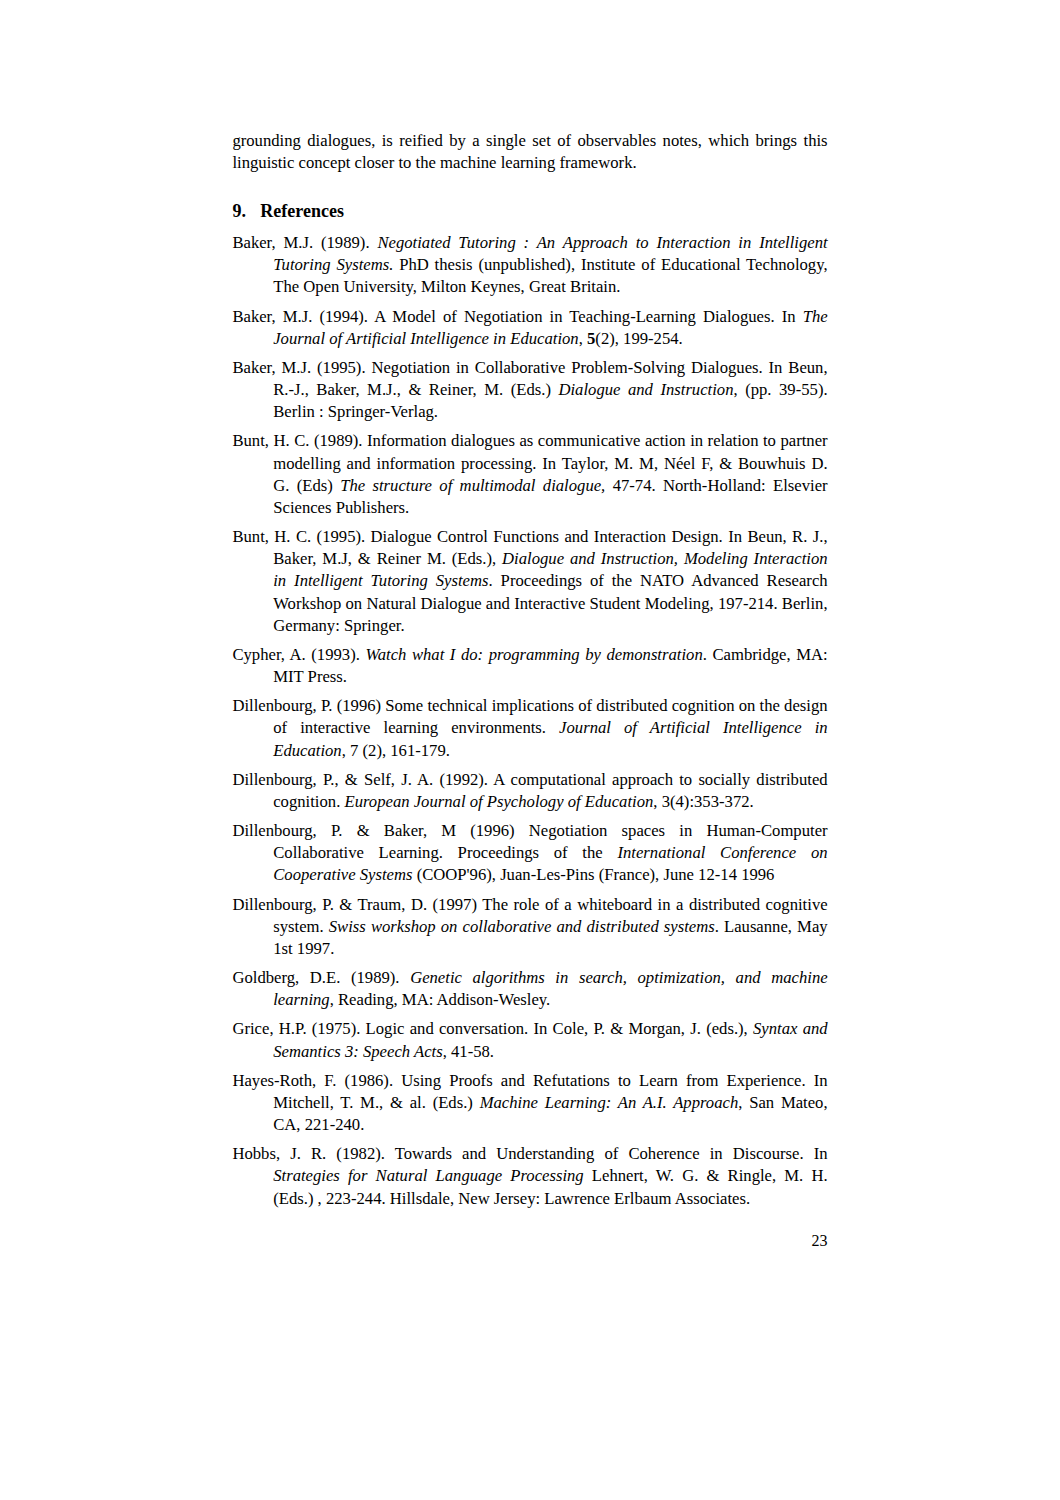grounding dialogues, is reified by a single set of observables notes, which brings this linguistic concept closer to the machine learning framework.
9. References
Baker, M.J. (1989). Negotiated Tutoring : An Approach to Interaction in Intelligent Tutoring Systems. PhD thesis (unpublished), Institute of Educational Technology, The Open University, Milton Keynes, Great Britain.
Baker, M.J. (1994). A Model of Negotiation in Teaching-Learning Dialogues. In The Journal of Artificial Intelligence in Education, 5(2), 199-254.
Baker, M.J. (1995). Negotiation in Collaborative Problem-Solving Dialogues. In Beun, R.-J., Baker, M.J., & Reiner, M. (Eds.) Dialogue and Instruction, (pp. 39-55). Berlin : Springer-Verlag.
Bunt, H. C. (1989). Information dialogues as communicative action in relation to partner modelling and information processing. In Taylor, M. M, Néel F, & Bouwhuis D. G. (Eds) The structure of multimodal dialogue, 47-74. North-Holland: Elsevier Sciences Publishers.
Bunt, H. C. (1995). Dialogue Control Functions and Interaction Design. In Beun, R. J., Baker, M.J, & Reiner M. (Eds.), Dialogue and Instruction, Modeling Interaction in Intelligent Tutoring Systems. Proceedings of the NATO Advanced Research Workshop on Natural Dialogue and Interactive Student Modeling, 197-214. Berlin, Germany: Springer.
Cypher, A. (1993). Watch what I do: programming by demonstration. Cambridge, MA: MIT Press.
Dillenbourg, P. (1996) Some technical implications of distributed cognition on the design of interactive learning environments. Journal of Artificial Intelligence in Education, 7 (2), 161-179.
Dillenbourg, P., & Self, J. A. (1992). A computational approach to socially distributed cognition. European Journal of Psychology of Education, 3(4):353-372.
Dillenbourg, P. & Baker, M (1996) Negotiation spaces in Human-Computer Collaborative Learning. Proceedings of the International Conference on Cooperative Systems (COOP'96), Juan-Les-Pins (France), June 12-14 1996
Dillenbourg, P. & Traum, D. (1997) The role of a whiteboard in a distributed cognitive system. Swiss workshop on collaborative and distributed systems. Lausanne, May 1st 1997.
Goldberg, D.E. (1989). Genetic algorithms in search, optimization, and machine learning, Reading, MA: Addison-Wesley.
Grice, H.P. (1975). Logic and conversation. In Cole, P. & Morgan, J. (eds.), Syntax and Semantics 3: Speech Acts, 41-58.
Hayes-Roth, F. (1986). Using Proofs and Refutations to Learn from Experience. In Mitchell, T. M., & al. (Eds.) Machine Learning: An A.I. Approach, San Mateo, CA, 221-240.
Hobbs, J. R. (1982). Towards and Understanding of Coherence in Discourse. In Strategies for Natural Language Processing Lehnert, W. G. & Ringle, M. H. (Eds.) , 223-244. Hillsdale, New Jersey: Lawrence Erlbaum Associates.
23